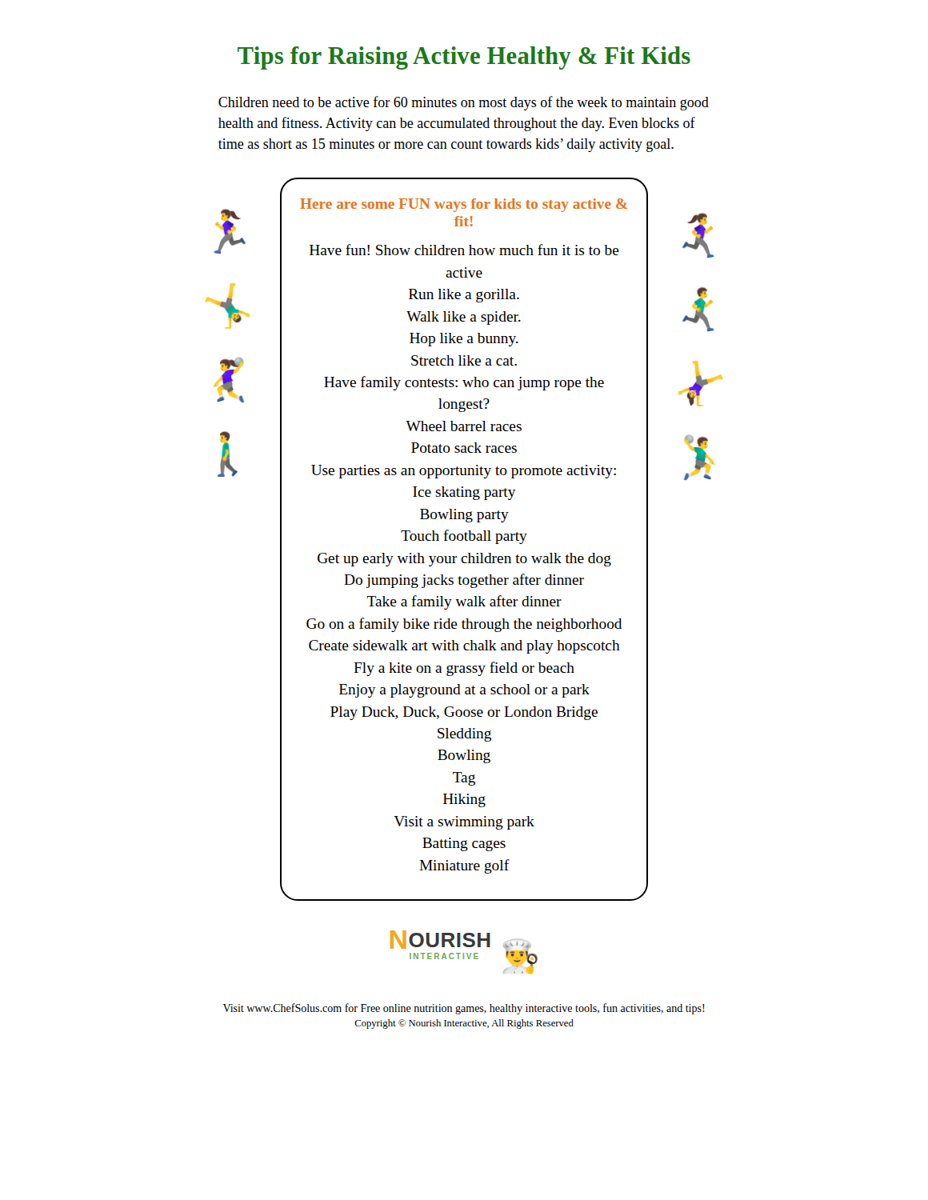Tips for Raising Active Healthy & Fit Kids
Children need to be active for 60 minutes on most days of the week to maintain good health and fitness. Activity can be accumulated throughout the day. Even blocks of time as short as 15 minutes or more can count towards kids’ daily activity goal.
🏃‍♀️ 🤸‍♂️ 🤾‍♀️ 🚶‍♂️
Here are some FUN ways for kids to stay active & fit!
Have fun! Show children how much fun it is to be active
Run like a gorilla.
Walk like a spider.
Hop like a bunny.
Stretch like a cat.
Have family contests: who can jump rope the longest?
Wheel barrel races
Potato sack races
Use parties as an opportunity to promote activity:
Ice skating party
Bowling party
Touch football party
Get up early with your children to walk the dog
Do jumping jacks together after dinner
Take a family walk after dinner
Go on a family bike ride through the neighborhood
Create sidewalk art with chalk and play hopscotch
Fly a kite on a grassy field or beach
Enjoy a playground at a school or a park
Play Duck, Duck, Goose or London Bridge
Sledding
Bowling
Tag
Hiking
Visit a swimming park
Batting cages
Miniature golf
🏃‍♀️ 🏃‍♂️ 🤸‍♀️ 🤾‍♂️
NOURISH INTERACTIVE 👨‍🍳
Visit www.ChefSolus.com for Free online nutrition games, healthy interactive tools, fun activities, and tips!
Copyright © Nourish Interactive, All Rights Reserved